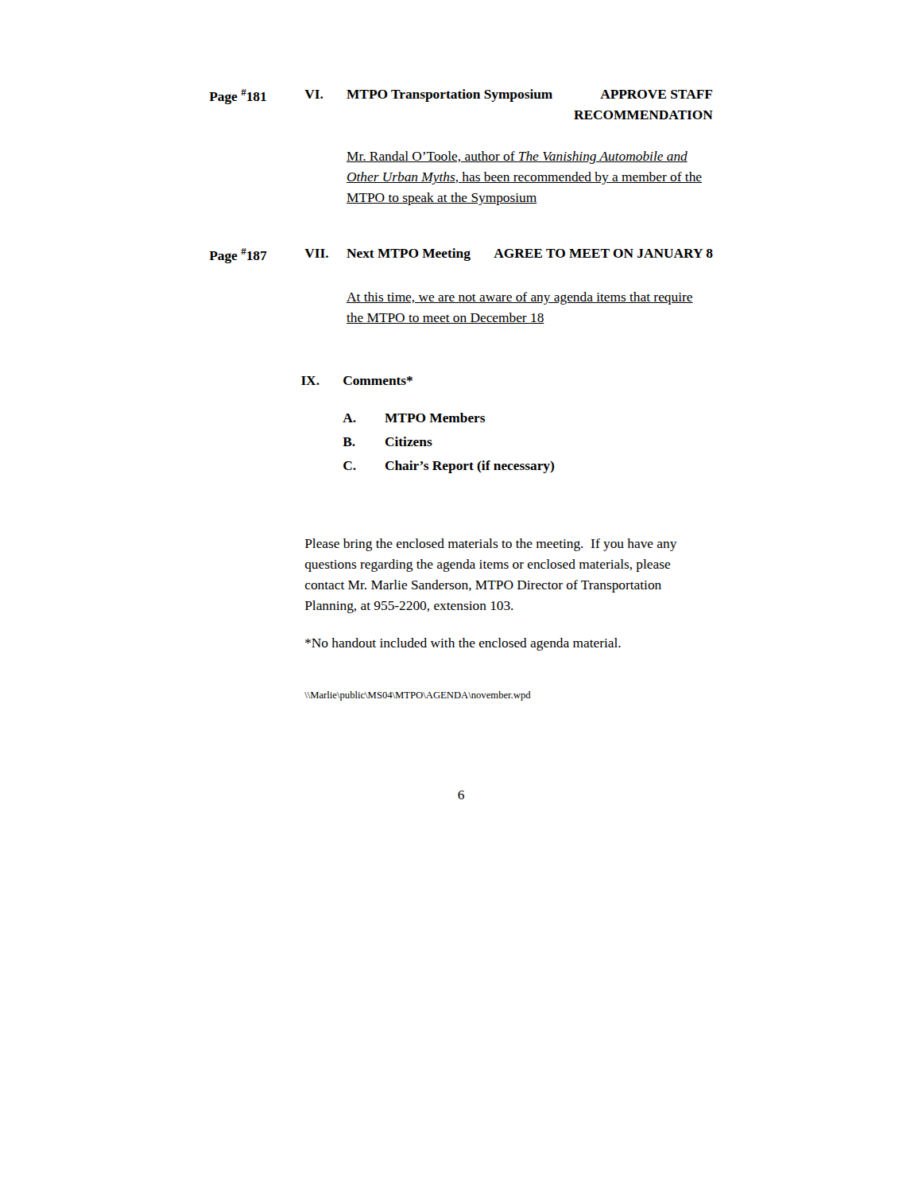Page #181
VI.
MTPO Transportation Symposium
APPROVE STAFF
RECOMMENDATION
Mr. Randal O’Toole, author of The Vanishing Automobile and Other Urban Myths, has been recommended by a member of the MTPO to speak at the Symposium
Page #187
VII.
Next MTPO Meeting
AGREE TO MEET ON JANUARY 8
At this time, we are not aware of any agenda items that require the MTPO to meet on December 18
IX. Comments*
A. MTPO Members
B. Citizens
C. Chair’s Report (if necessary)
Please bring the enclosed materials to the meeting. If you have any questions regarding the agenda items or enclosed materials, please contact Mr. Marlie Sanderson, MTPO Director of Transportation Planning, at 955-2200, extension 103.
*No handout included with the enclosed agenda material.
\\Marlie\public\MS04\MTPO\AGENDA\november.wpd
6